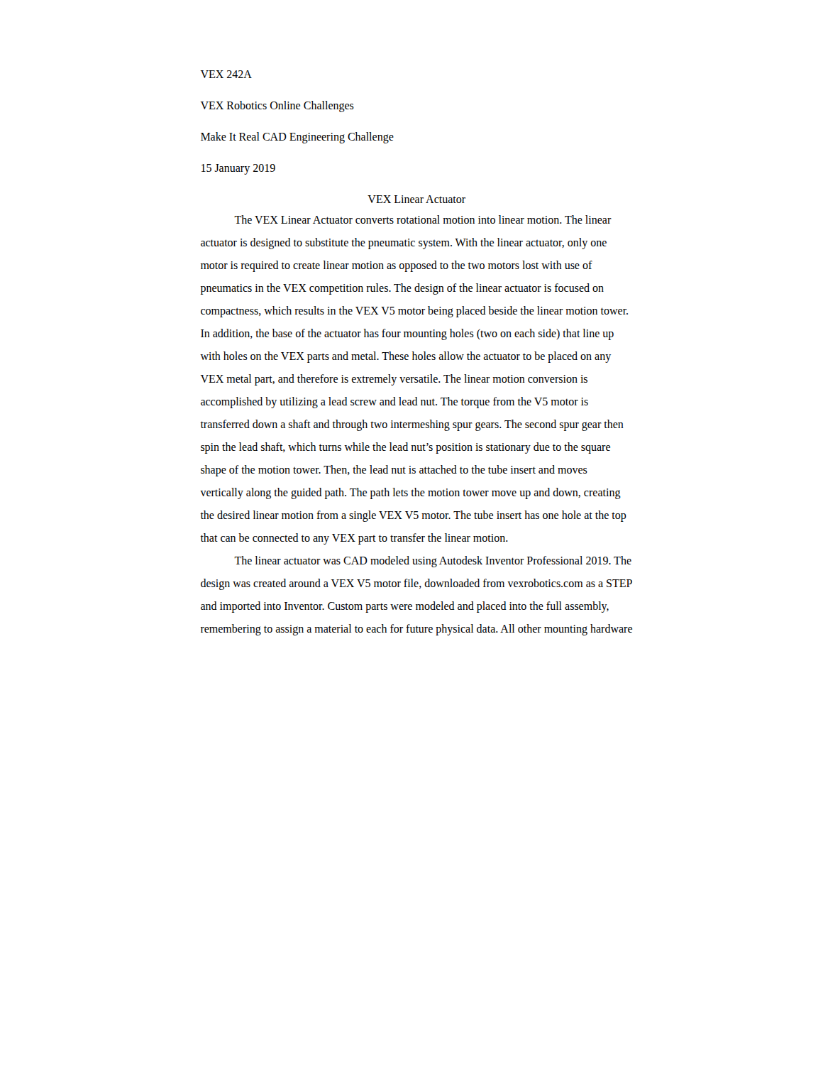VEX 242A
VEX Robotics Online Challenges
Make It Real CAD Engineering Challenge
15 January 2019
VEX Linear Actuator
The VEX Linear Actuator converts rotational motion into linear motion. The linear actuator is designed to substitute the pneumatic system. With the linear actuator, only one motor is required to create linear motion as opposed to the two motors lost with use of pneumatics in the VEX competition rules. The design of the linear actuator is focused on compactness, which results in the VEX V5 motor being placed beside the linear motion tower. In addition, the base of the actuator has four mounting holes (two on each side) that line up with holes on the VEX parts and metal. These holes allow the actuator to be placed on any VEX metal part, and therefore is extremely versatile. The linear motion conversion is accomplished by utilizing a lead screw and lead nut. The torque from the V5 motor is transferred down a shaft and through two intermeshing spur gears. The second spur gear then spin the lead shaft, which turns while the lead nut’s position is stationary due to the square shape of the motion tower. Then, the lead nut is attached to the tube insert and moves vertically along the guided path. The path lets the motion tower move up and down, creating the desired linear motion from a single VEX V5 motor. The tube insert has one hole at the top that can be connected to any VEX part to transfer the linear motion.
The linear actuator was CAD modeled using Autodesk Inventor Professional 2019. The design was created around a VEX V5 motor file, downloaded from vexrobotics.com as a STEP and imported into Inventor. Custom parts were modeled and placed into the full assembly, remembering to assign a material to each for future physical data. All other mounting hardware